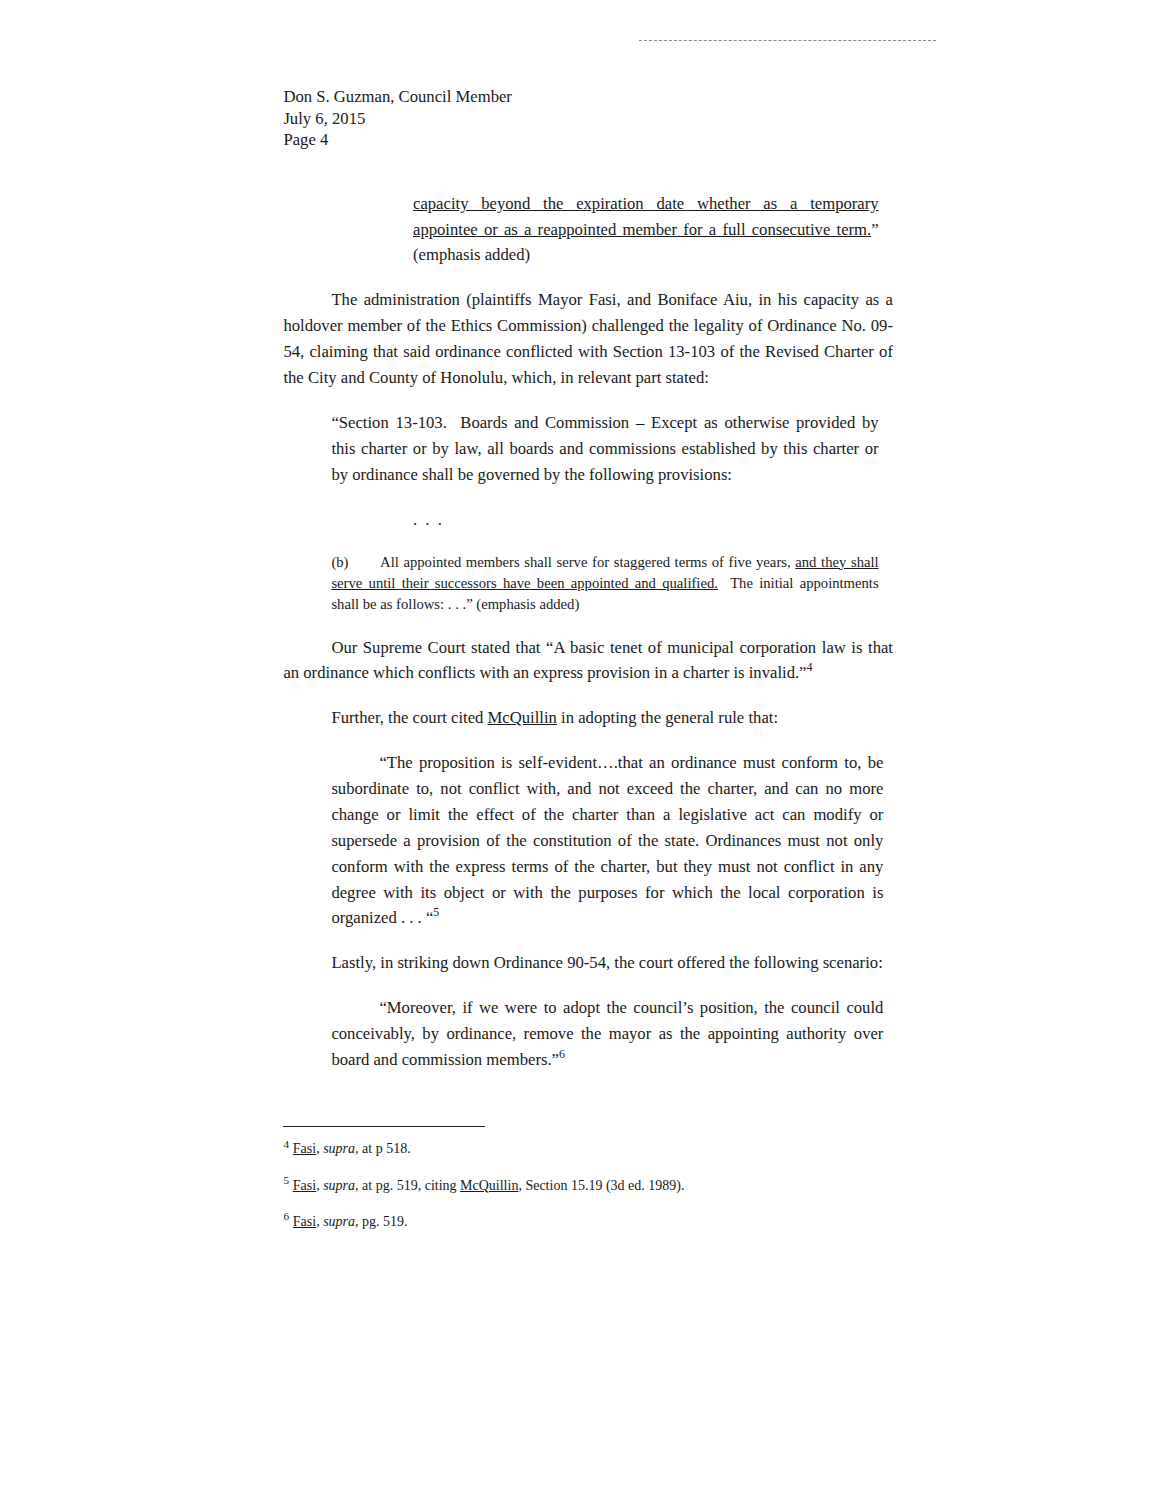Don S. Guzman, Council Member
July 6, 2015
Page 4
capacity beyond the expiration date whether as a temporary appointee or as a reappointed member for a full consecutive term.” (emphasis added)
The administration (plaintiffs Mayor Fasi, and Boniface Aiu, in his capacity as a holdover member of the Ethics Commission) challenged the legality of Ordinance No. 09-54, claiming that said ordinance conflicted with Section 13-103 of the Revised Charter of the City and County of Honolulu, which, in relevant part stated:
“Section 13-103. Boards and Commission – Except as otherwise provided by this charter or by law, all boards and commissions established by this charter or by ordinance shall be governed by the following provisions:
. . .
(b) All appointed members shall serve for staggered terms of five years, and they shall serve until their successors have been appointed and qualified. The initial appointments shall be as follows: . . .” (emphasis added)
Our Supreme Court stated that “A basic tenet of municipal corporation law is that an ordinance which conflicts with an express provision in a charter is invalid.”4
Further, the court cited McQuillin in adopting the general rule that:
“The proposition is self-evident….that an ordinance must conform to, be subordinate to, not conflict with, and not exceed the charter, and can no more change or limit the effect of the charter than a legislative act can modify or supersede a provision of the constitution of the state. Ordinances must not only conform with the express terms of the charter, but they must not conflict in any degree with its object or with the purposes for which the local corporation is organized . . . “5
Lastly, in striking down Ordinance 90-54, the court offered the following scenario:
“Moreover, if we were to adopt the council’s position, the council could conceivably, by ordinance, remove the mayor as the appointing authority over board and commission members.”6
4 Fasi, supra, at p 518.
5 Fasi, supra, at pg. 519, citing McQuillin, Section 15.19 (3d ed. 1989).
6 Fasi, supra, pg. 519.